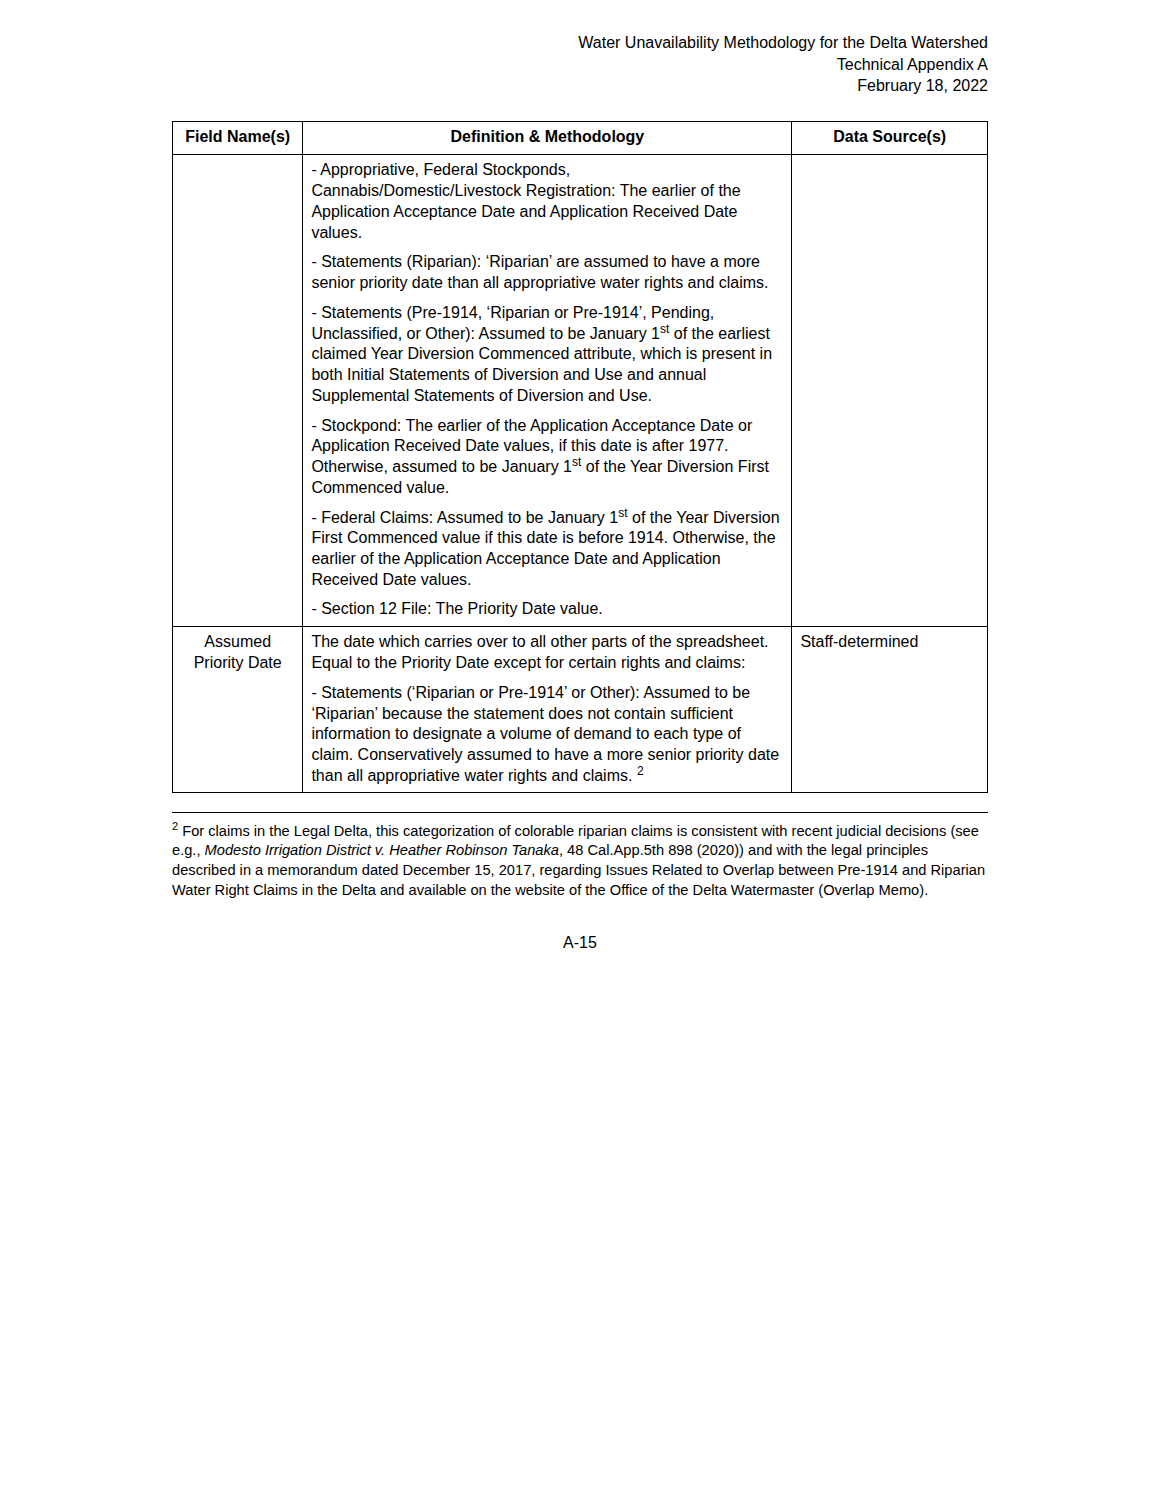Water Unavailability Methodology for the Delta Watershed
Technical Appendix A
February 18, 2022
| Field Name(s) | Definition & Methodology | Data Source(s) |
| --- | --- | --- |
| | - Appropriative, Federal Stockponds, Cannabis/Domestic/Livestock Registration: The earlier of the Application Acceptance Date and Application Received Date values. - Statements (Riparian): ‘Riparian’ are assumed to have a more senior priority date than all appropriative water rights and claims. - Statements (Pre-1914, ‘Riparian or Pre-1914’, Pending, Unclassified, or Other): Assumed to be January 1 st of the earliest claimed Year Diversion Commenced attribute, which is present in both Initial Statements of Diversion and Use and annual Supplemental Statements of Diversion and Use. - Stockpond: The earlier of the Application Acceptance Date or Application Received Date values, if this date is after 1977. Otherwise, assumed to be January 1 st of the Year Diversion First Commenced value. - Federal Claims: Assumed to be January 1 st of the Year Diversion First Commenced value if this date is before 1914. Otherwise, the earlier of the Application Acceptance Date and Application Received Date values. - Section 12 File: The Priority Date value. | |
| Assumed Priority Date | The date which carries over to all other parts of the spreadsheet. Equal to the Priority Date except for certain rights and claims: - Statements (‘Riparian or Pre-1914’ or Other): Assumed to be ‘Riparian’ because the statement does not contain sufficient information to designate a volume of demand to each type of claim. Conservatively assumed to have a more senior priority date than all appropriative water rights and claims. 2 | Staff-determined |
2 For claims in the Legal Delta, this categorization of colorable riparian claims is consistent with recent judicial decisions (see e.g., Modesto Irrigation District v. Heather Robinson Tanaka, 48 Cal.App.5th 898 (2020)) and with the legal principles described in a memorandum dated December 15, 2017, regarding Issues Related to Overlap between Pre-1914 and Riparian Water Right Claims in the Delta and available on the website of the Office of the Delta Watermaster (Overlap Memo).
A-15